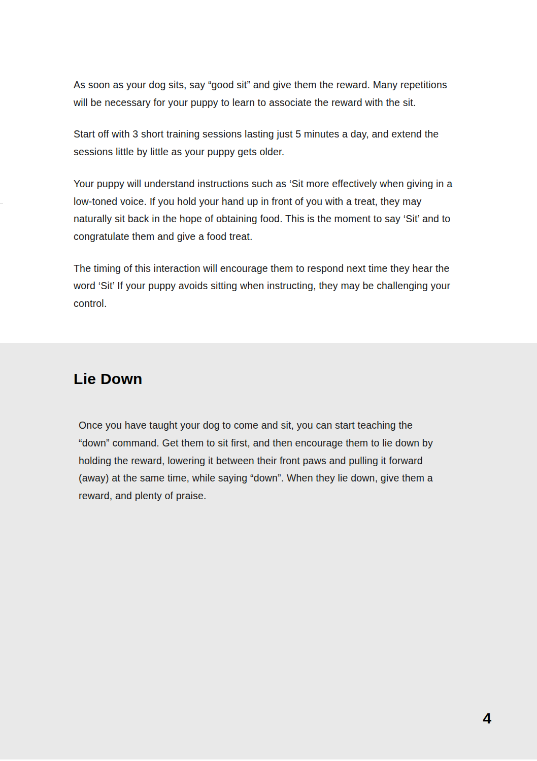As soon as your dog sits, say “good sit” and give them the reward. Many repetitions will be necessary for your puppy to learn to associate the reward with the sit.
Start off with 3 short training sessions lasting just 5 minutes a day, and extend the sessions little by little as your puppy gets older.
Your puppy will understand instructions such as ‘Sit more effectively when giving in a low-toned voice. If you hold your hand up in front of you with a treat, they may naturally sit back in the hope of obtaining food. This is the moment to say ‘Sit’ and to congratulate them and give a food treat.
The timing of this interaction will encourage them to respond next time they hear the word ‘Sit’ If your puppy avoids sitting when instructing, they may be challenging your control.
Lie Down
Once you have taught your dog to come and sit, you can start teaching the “down” command. Get them to sit first, and then encourage them to lie down by holding the reward, lowering it between their front paws and pulling it forward (away) at the same time, while saying “down”. When they lie down, give them a reward, and plenty of praise.
4